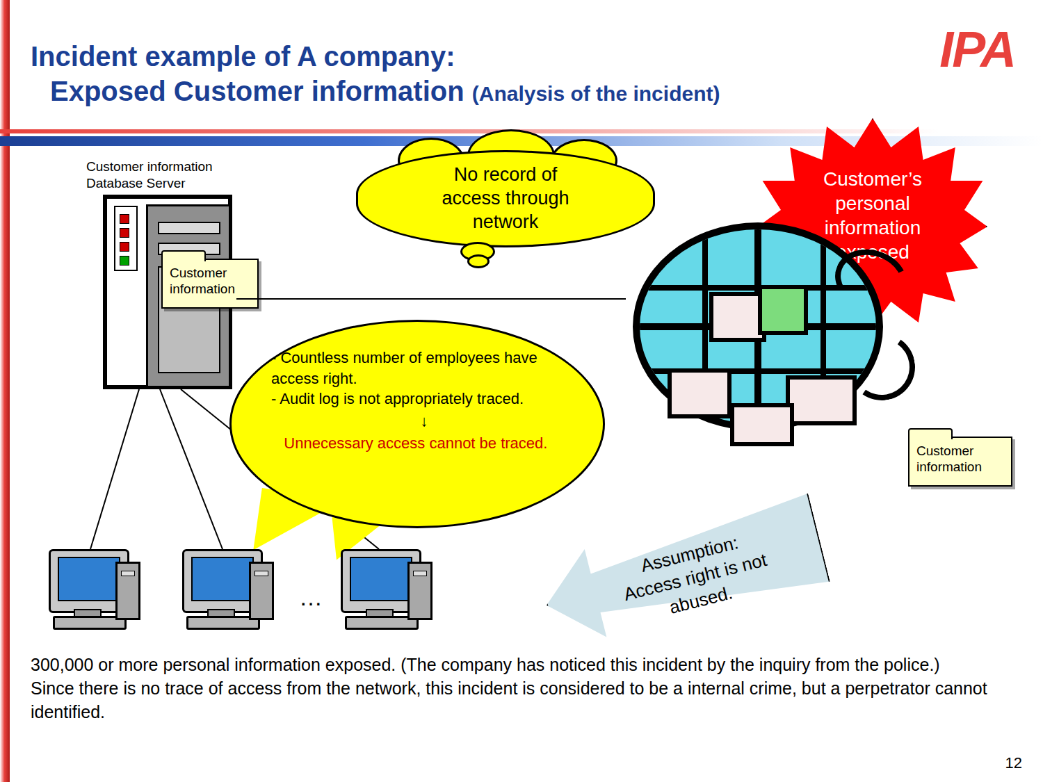IPA
Incident example of A company: Exposed Customer information (Analysis of the incident)
Customer information
Database Server
Customer
information
No record of
access through
network
Customer’s
personal
information
exposed
Customer
information
- Countless number of employees have access right.
- Audit log is not appropriately traced. ↓ Unnecessary access cannot be traced.
…
Assumption:
Access right is not abused.
300,000 or more personal information exposed. (The company has noticed this incident by the inquiry from the police.)
Since there is no trace of access from the network, this incident is considered to be a internal crime, but a perpetrator cannot identified.
12